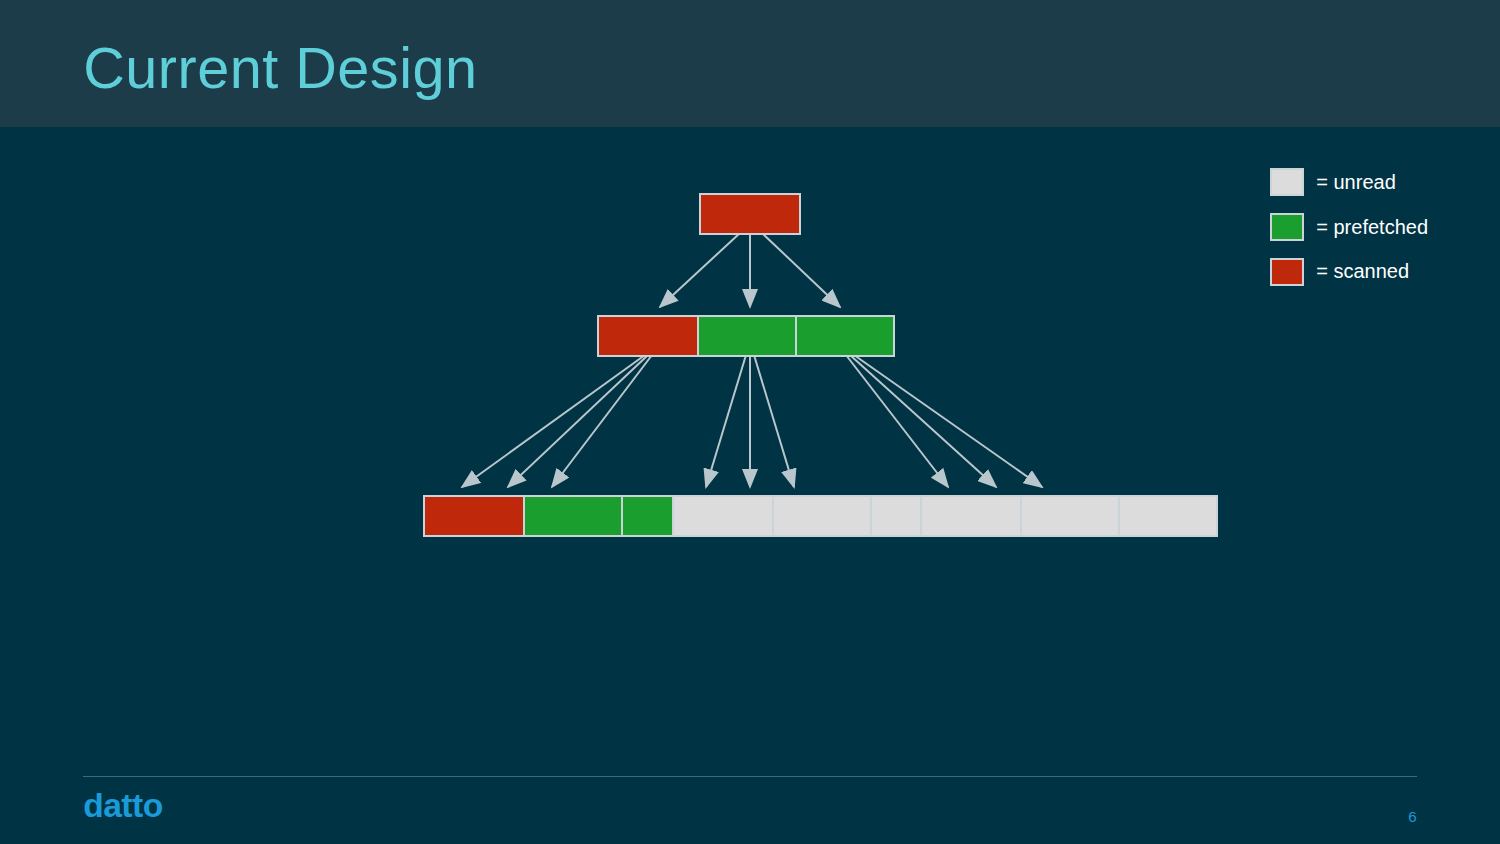Current Design
= unread
= prefetched
= scanned
datto
6